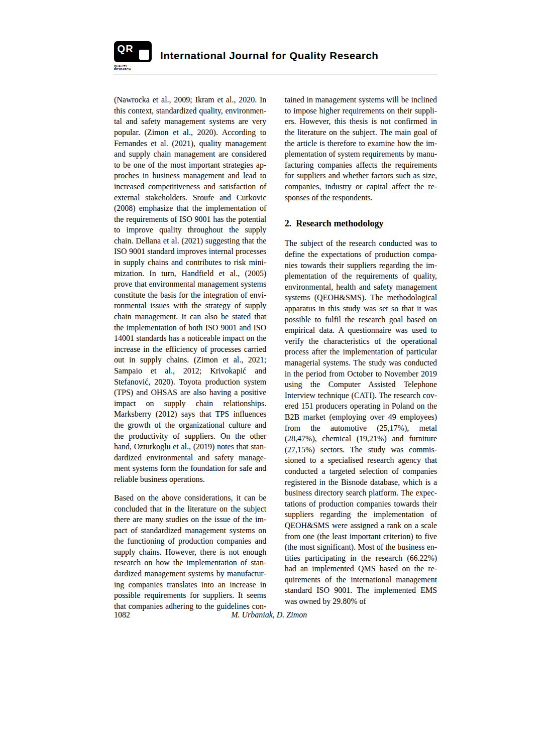QR
QUALITY RESEARCH
International Journal for Quality Research
(Nawrocka et al., 2009; Ikram et al., 2020. In this context, standardized quality, environmental and safety management systems are very popular. (Zimon et al., 2020). According to Fernandes et al. (2021), quality management and supply chain management are considered to be one of the most important strategies approches in business management and lead to increased competitiveness and satisfaction of external stakeholders. Sroufe and Curkovic (2008) emphasize that the implementation of the requirements of ISO 9001 has the potential to improve quality throughout the supply chain. Dellana et al. (2021) suggesting that the ISO 9001 standard improves internal processes in supply chains and contributes to risk minimization. In turn, Handfield et al., (2005) prove that environmental management systems constitute the basis for the integration of environmental issues with the strategy of supply chain management. It can also be stated that the implementation of both ISO 9001 and ISO 14001 standards has a noticeable impact on the increase in the efficiency of processes carried out in supply chains. (Zimon et al., 2021; Sampaio et al., 2012; Krivokapić and Stefanović, 2020). Toyota production system (TPS) and OHSAS are also having a positive impact on supply chain relationships. Marksberry (2012) says that TPS influences the growth of the organizational culture and the productivity of suppliers. On the other hand, Ozturkoglu et al., (2019) notes that standardized environmental and safety management systems form the foundation for safe and reliable business operations.
Based on the above considerations, it can be concluded that in the literature on the subject there are many studies on the issue of the impact of standardized management systems on the functioning of production companies and supply chains. However, there is not enough research on how the implementation of standardized management systems by manufacturing companies translates into an increase in possible requirements for suppliers. It seems that companies adhering to the guidelines contained in management systems will be inclined to impose higher requirements on their suppliers. However, this thesis is not confirmed in the literature on the subject. The main goal of the article is therefore to examine how the implementation of system requirements by manufacturing companies affects the requirements for suppliers and whether factors such as size, companies, industry or capital affect the responses of the respondents.
2. Research methodology
The subject of the research conducted was to define the expectations of production companies towards their suppliers regarding the implementation of the requirements of quality, environmental, health and safety management systems (QEOH&SMS). The methodological apparatus in this study was set so that it was possible to fulfil the research goal based on empirical data. A questionnaire was used to verify the characteristics of the operational process after the implementation of particular managerial systems. The study was conducted in the period from October to November 2019 using the Computer Assisted Telephone Interview technique (CATI). The research covered 151 producers operating in Poland on the B2B market (employing over 49 employees) from the automotive (25,17%), metal (28,47%), chemical (19,21%) and furniture (27,15%) sectors. The study was commissioned to a specialised research agency that conducted a targeted selection of companies registered in the Bisnode database, which is a business directory search platform. The expectations of production companies towards their suppliers regarding the implementation of QEOH&SMS were assigned a rank on a scale from one (the least important criterion) to five (the most significant). Most of the business entities participating in the research (66.22%) had an implemented QMS based on the requirements of the international management standard ISO 9001. The implemented EMS was owned by 29.80% of
1082
M. Urbaniak, D. Zimon